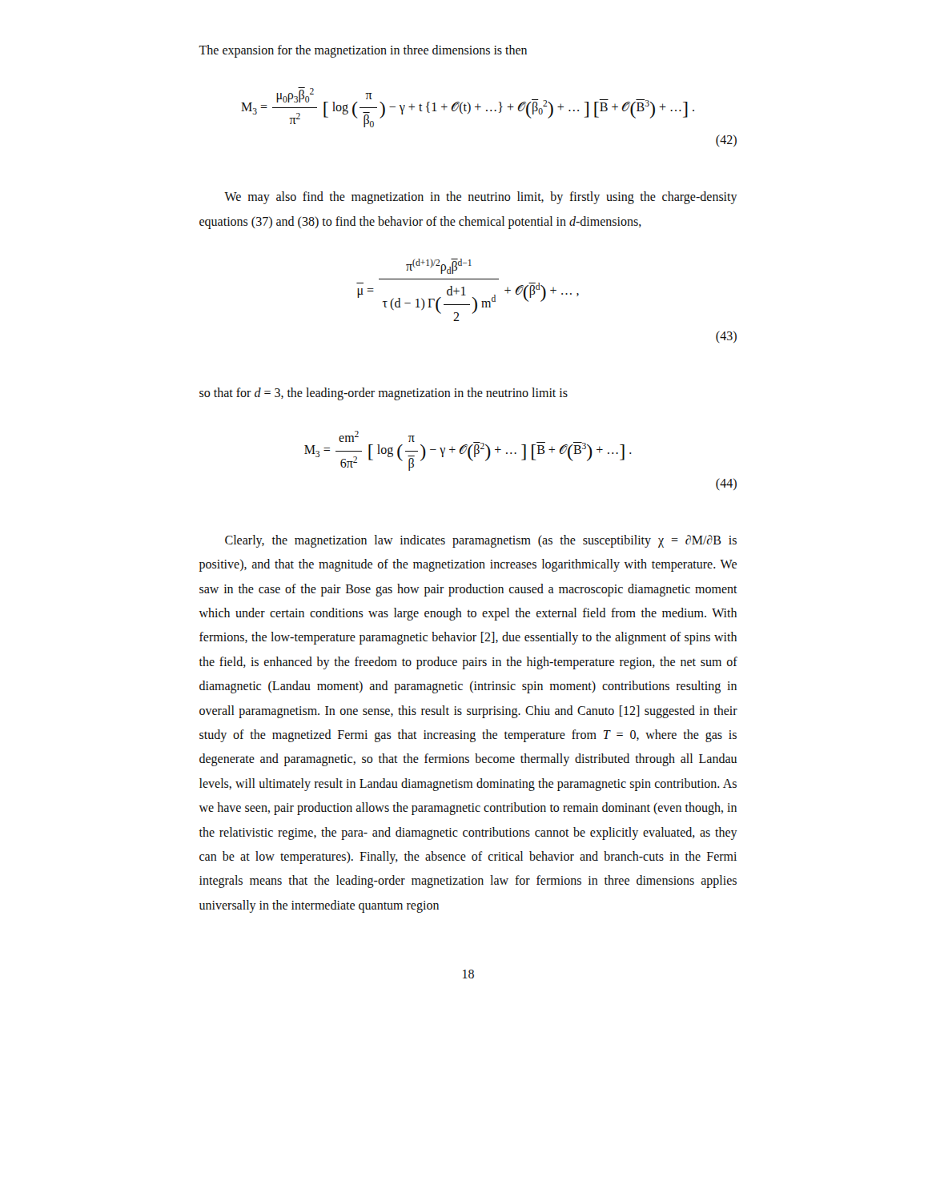The expansion for the magnetization in three dimensions is then
M3 = μ0ρ3β02 π2 [ log (πβ0) − γ + t {1 + 𝒪(t) + …} + 𝒪(β02) + … ] [B + 𝒪(B3) + …] . (42)
We may also find the magnetization in the neutrino limit, by firstly using the charge-density equations (37) and (38) to find the behavior of the chemical potential in d-dimensions,
μ = π(d+1)/2ρdβd−1 τ (d − 1) Γ(d+12) md + 𝒪(βd) + … , (43)
so that for d = 3, the leading-order magnetization in the neutrino limit is
M3 = em26π2 [ log (πβ) − γ + 𝒪(β2) + … ] [B + 𝒪(B3) + …] . (44)
Clearly, the magnetization law indicates paramagnetism (as the susceptibility χ = ∂M/∂B is positive), and that the magnitude of the magnetization increases logarithmically with temperature. We saw in the case of the pair Bose gas how pair production caused a macroscopic diamagnetic moment which under certain conditions was large enough to expel the external field from the medium. With fermions, the low-temperature paramagnetic behavior [2], due essentially to the alignment of spins with the field, is enhanced by the freedom to produce pairs in the high-temperature region, the net sum of diamagnetic (Landau moment) and paramagnetic (intrinsic spin moment) contributions resulting in overall paramagnetism. In one sense, this result is surprising. Chiu and Canuto [12] suggested in their study of the magnetized Fermi gas that increasing the temperature from T = 0, where the gas is degenerate and paramagnetic, so that the fermions become thermally distributed through all Landau levels, will ultimately result in Landau diamagnetism dominating the paramagnetic spin contribution. As we have seen, pair production allows the paramagnetic contribution to remain dominant (even though, in the relativistic regime, the para- and diamagnetic contributions cannot be explicitly evaluated, as they can be at low temperatures). Finally, the absence of critical behavior and branch-cuts in the Fermi integrals means that the leading-order magnetization law for fermions in three dimensions applies universally in the intermediate quantum region
18